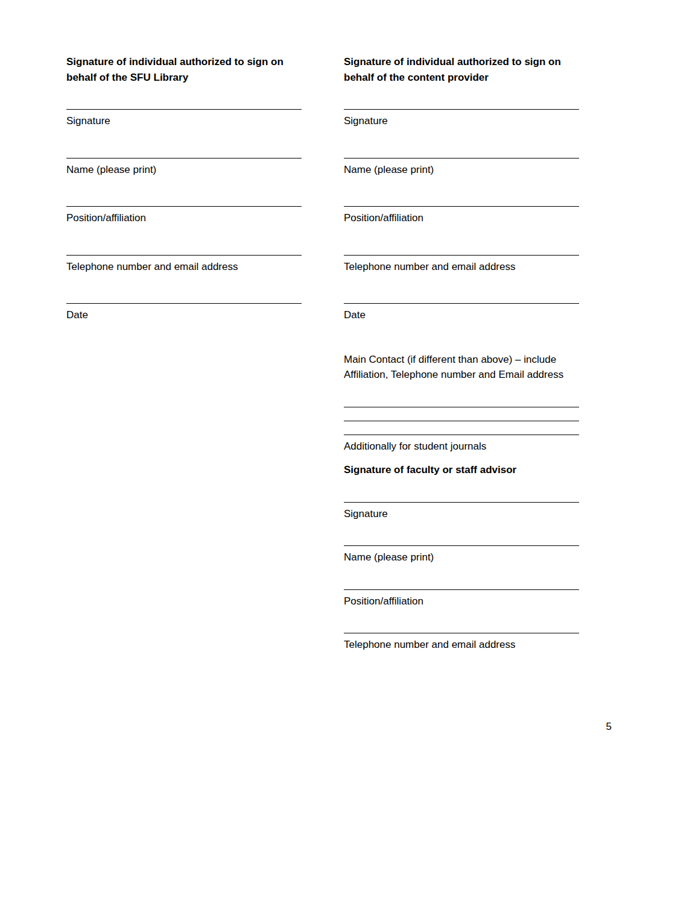Signature of individual authorized to sign on behalf of the SFU Library
Signature
Name (please print)
Position/affiliation
Telephone number and email address
Date
Signature of individual authorized to sign on behalf of the content provider
Signature
Name (please print)
Position/affiliation
Telephone number and email address
Date
Main Contact (if different than above) – include Affiliation, Telephone number and Email address
Additionally for student journals
Signature of faculty or staff advisor
Signature
Name (please print)
Position/affiliation
Telephone number and email address
5